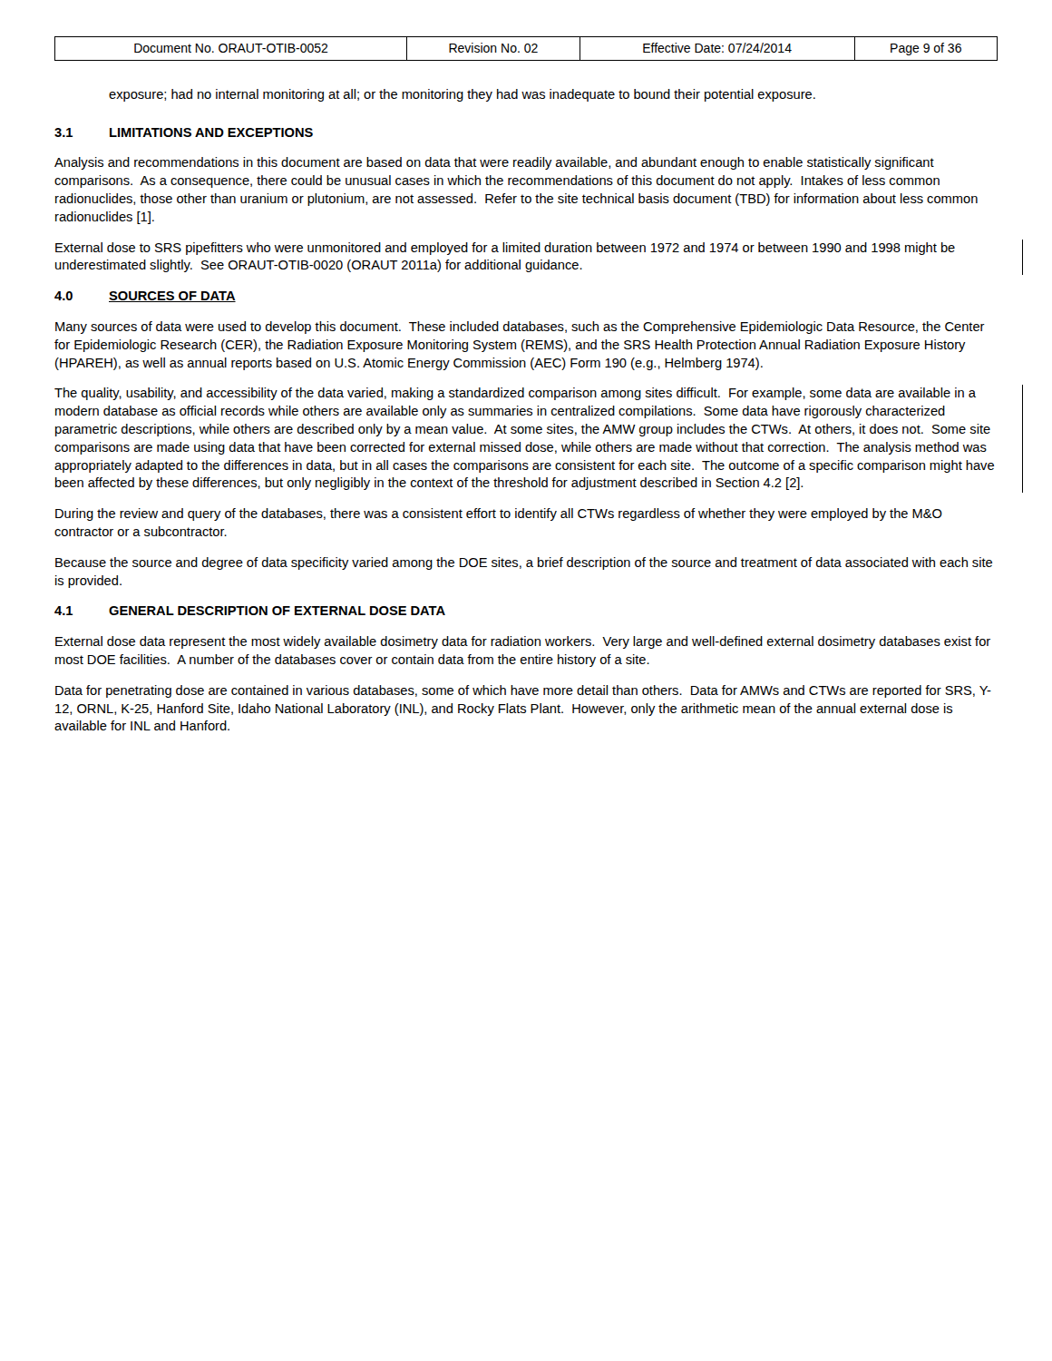| Document No. ORAUT-OTIB-0052 | Revision No. 02 | Effective Date: 07/24/2014 | Page 9 of 36 |
exposure; had no internal monitoring at all; or the monitoring they had was inadequate to bound their potential exposure.
3.1 LIMITATIONS AND EXCEPTIONS
Analysis and recommendations in this document are based on data that were readily available, and abundant enough to enable statistically significant comparisons. As a consequence, there could be unusual cases in which the recommendations of this document do not apply. Intakes of less common radionuclides, those other than uranium or plutonium, are not assessed. Refer to the site technical basis document (TBD) for information about less common radionuclides [1].
External dose to SRS pipefitters who were unmonitored and employed for a limited duration between 1972 and 1974 or between 1990 and 1998 might be underestimated slightly. See ORAUT-OTIB-0020 (ORAUT 2011a) for additional guidance.
4.0 SOURCES OF DATA
Many sources of data were used to develop this document. These included databases, such as the Comprehensive Epidemiologic Data Resource, the Center for Epidemiologic Research (CER), the Radiation Exposure Monitoring System (REMS), and the SRS Health Protection Annual Radiation Exposure History (HPAREH), as well as annual reports based on U.S. Atomic Energy Commission (AEC) Form 190 (e.g., Helmberg 1974).
The quality, usability, and accessibility of the data varied, making a standardized comparison among sites difficult. For example, some data are available in a modern database as official records while others are available only as summaries in centralized compilations. Some data have rigorously characterized parametric descriptions, while others are described only by a mean value. At some sites, the AMW group includes the CTWs. At others, it does not. Some site comparisons are made using data that have been corrected for external missed dose, while others are made without that correction. The analysis method was appropriately adapted to the differences in data, but in all cases the comparisons are consistent for each site. The outcome of a specific comparison might have been affected by these differences, but only negligibly in the context of the threshold for adjustment described in Section 4.2 [2].
During the review and query of the databases, there was a consistent effort to identify all CTWs regardless of whether they were employed by the M&O contractor or a subcontractor.
Because the source and degree of data specificity varied among the DOE sites, a brief description of the source and treatment of data associated with each site is provided.
4.1 GENERAL DESCRIPTION OF EXTERNAL DOSE DATA
External dose data represent the most widely available dosimetry data for radiation workers. Very large and well-defined external dosimetry databases exist for most DOE facilities. A number of the databases cover or contain data from the entire history of a site.
Data for penetrating dose are contained in various databases, some of which have more detail than others. Data for AMWs and CTWs are reported for SRS, Y-12, ORNL, K-25, Hanford Site, Idaho National Laboratory (INL), and Rocky Flats Plant. However, only the arithmetic mean of the annual external dose is available for INL and Hanford.